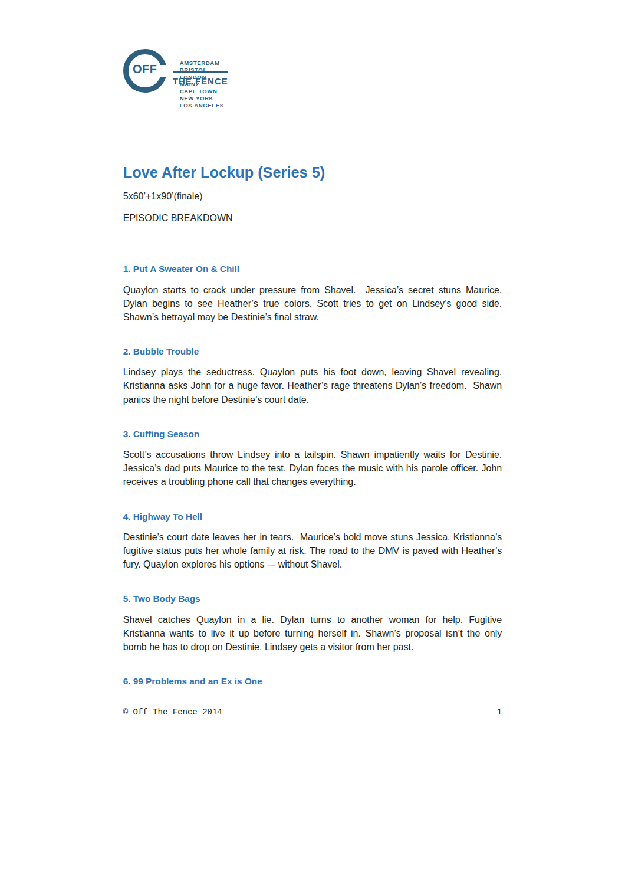OFF
THE FENCE
AMSTERDAM
BRISTOL
LONDON
MAINZ
CAPE TOWN
NEW YORK
LOS ANGELES
Love After Lockup (Series 5)
5x60’+1x90’(finale)
EPISODIC BREAKDOWN
1. Put A Sweater On & Chill
Quaylon starts to crack under pressure from Shavel. Jessica’s secret stuns Maurice. Dylan begins to see Heather’s true colors. Scott tries to get on Lindsey’s good side. Shawn’s betrayal may be Destinie’s final straw.
2. Bubble Trouble
Lindsey plays the seductress. Quaylon puts his foot down, leaving Shavel revealing. Kristianna asks John for a huge favor. Heather’s rage threatens Dylan’s freedom. Shawn panics the night before Destinie’s court date.
3. Cuffing Season
Scott’s accusations throw Lindsey into a tailspin. Shawn impatiently waits for Destinie. Jessica’s dad puts Maurice to the test. Dylan faces the music with his parole officer. John receives a troubling phone call that changes everything.
4. Highway To Hell
Destinie’s court date leaves her in tears. Maurice’s bold move stuns Jessica. Kristianna’s fugitive status puts her whole family at risk. The road to the DMV is paved with Heather’s fury. Quaylon explores his options -– without Shavel.
5. Two Body Bags
Shavel catches Quaylon in a lie. Dylan turns to another woman for help. Fugitive Kristianna wants to live it up before turning herself in. Shawn’s proposal isn’t the only bomb he has to drop on Destinie. Lindsey gets a visitor from her past.
6. 99 Problems and an Ex is One
© Off The Fence 2014
1